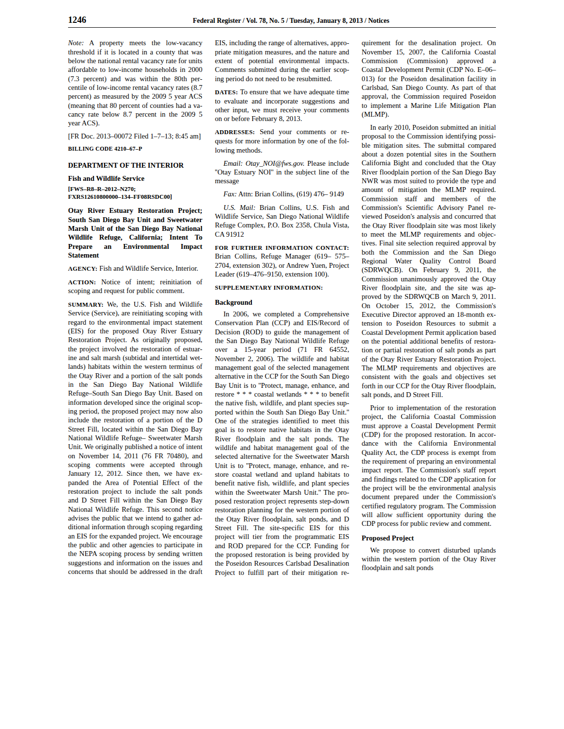1246 Federal Register / Vol. 78, No. 5 / Tuesday, January 8, 2013 / Notices
Note: A property meets the low-vacancy threshold if it is located in a county that was below the national rental vacancy rate for units affordable to low-income households in 2000 (7.3 percent) and was within the 80th percentile of low-income rental vacancy rates (8.7 percent) as measured by the 2009 5 year ACS (meaning that 80 percent of counties had a vacancy rate below 8.7 percent in the 2009 5 year ACS).
[FR Doc. 2013–00072 Filed 1–7–13; 8:45 am]
BILLING CODE 4210–67–P
DEPARTMENT OF THE INTERIOR
Fish and Wildlife Service
[FWS–R8–R–2012–N270;
FXRS12610800000–134–FF08RSDC00]
Otay River Estuary Restoration Project; South San Diego Bay Unit and Sweetwater Marsh Unit of the San Diego Bay National Wildlife Refuge, California; Intent To Prepare an Environmental Impact Statement
AGENCY: Fish and Wildlife Service, Interior.
ACTION: Notice of intent; reinitiation of scoping and request for public comment.
SUMMARY: We, the U.S. Fish and Wildlife Service (Service), are reinitiating scoping with regard to the environmental impact statement (EIS) for the proposed Otay River Estuary Restoration Project. As originally proposed, the project involved the restoration of estuarine and salt marsh (subtidal and intertidal wetlands) habitats within the western terminus of the Otay River and a portion of the salt ponds in the San Diego Bay National Wildlife Refuge–South San Diego Bay Unit. Based on information developed since the original scoping period, the proposed project may now also include the restoration of a portion of the D Street Fill, located within the San Diego Bay National Wildlife Refuge– Sweetwater Marsh Unit. We originally published a notice of intent on November 14, 2011 (76 FR 70480), and scoping comments were accepted through January 12, 2012. Since then, we have expanded the Area of Potential Effect of the restoration project to include the salt ponds and D Street Fill within the San Diego Bay National Wildlife Refuge. This second notice advises the public that we intend to gather additional information through scoping regarding an EIS for the expanded project. We encourage the public and other agencies to participate in the NEPA scoping process by sending written suggestions and information on the issues and concerns that should be addressed in the draft EIS, including the range of alternatives, appropriate mitigation measures, and the nature and extent of potential environmental impacts. Comments submitted during the earlier scoping period do not need to be resubmitted.
DATES: To ensure that we have adequate time to evaluate and incorporate suggestions and other input, we must receive your comments on or before February 8, 2013.
ADDRESSES: Send your comments or requests for more information by one of the following methods.
Email: Otay_NOI@fws.gov. Please include ''Otay Estuary NOI'' in the subject line of the message
Fax: Attn: Brian Collins, (619) 476– 9149
U.S. Mail: Brian Collins, U.S. Fish and Wildlife Service, San Diego National Wildlife Refuge Complex, P.O. Box 2358, Chula Vista, CA 91912
FOR FURTHER INFORMATION CONTACT: Brian Collins, Refuge Manager (619– 575–2704, extension 302), or Andrew Yuen, Project Leader (619–476–9150, extension 100).
SUPPLEMENTARY INFORMATION:
Background
In 2006, we completed a Comprehensive Conservation Plan (CCP) and EIS/Record of Decision (ROD) to guide the management of the San Diego Bay National Wildlife Refuge over a 15-year period (71 FR 64552, November 2, 2006). The wildlife and habitat management goal of the selected management alternative in the CCP for the South San Diego Bay Unit is to ''Protect, manage, enhance, and restore * * * coastal wetlands * * * to benefit the native fish, wildlife, and plant species supported within the South San Diego Bay Unit.'' One of the strategies identified to meet this goal is to restore native habitats in the Otay River floodplain and the salt ponds. The wildlife and habitat management goal of the selected alternative for the Sweetwater Marsh Unit is to ''Protect, manage, enhance, and restore coastal wetland and upland habitats to benefit native fish, wildlife, and plant species within the Sweetwater Marsh Unit.'' The proposed restoration project represents step-down restoration planning for the western portion of the Otay River floodplain, salt ponds, and D Street Fill. The site-specific EIS for this project will tier from the programmatic EIS and ROD prepared for the CCP. Funding for the proposed restoration is being provided by the Poseidon Resources Carlsbad Desalination Project to fulfill part of their mitigation requirement for the desalination project. On November 15, 2007, the California Coastal Commission (Commission) approved a Coastal Development Permit (CDP No. E–06–013) for the Poseidon desalination facility in Carlsbad, San Diego County. As part of that approval, the Commission required Poseidon to implement a Marine Life Mitigation Plan (MLMP).
In early 2010, Poseidon submitted an initial proposal to the Commission identifying possible mitigation sites. The submittal compared about a dozen potential sites in the Southern California Bight and concluded that the Otay River floodplain portion of the San Diego Bay NWR was most suited to provide the type and amount of mitigation the MLMP required. Commission staff and members of the Commission's Scientific Advisory Panel reviewed Poseidon's analysis and concurred that the Otay River floodplain site was most likely to meet the MLMP requirements and objectives. Final site selection required approval by both the Commission and the San Diego Regional Water Quality Control Board (SDRWQCB). On February 9, 2011, the Commission unanimously approved the Otay River floodplain site, and the site was approved by the SDRWQCB on March 9, 2011. On October 15, 2012, the Commission's Executive Director approved an 18-month extension to Poseidon Resources to submit a Coastal Development Permit application based on the potential additional benefits of restoration or partial restoration of salt ponds as part of the Otay River Estuary Restoration Project. The MLMP requirements and objectives are consistent with the goals and objectives set forth in our CCP for the Otay River floodplain, salt ponds, and D Street Fill.
Prior to implementation of the restoration project, the California Coastal Commission must approve a Coastal Development Permit (CDP) for the proposed restoration. In accordance with the California Environmental Quality Act, the CDP process is exempt from the requirement of preparing an environmental impact report. The Commission's staff report and findings related to the CDP application for the project will be the environmental analysis document prepared under the Commission's certified regulatory program. The Commission will allow sufficient opportunity during the CDP process for public review and comment.
Proposed Project
We propose to convert disturbed uplands within the western portion of the Otay River floodplain and salt ponds